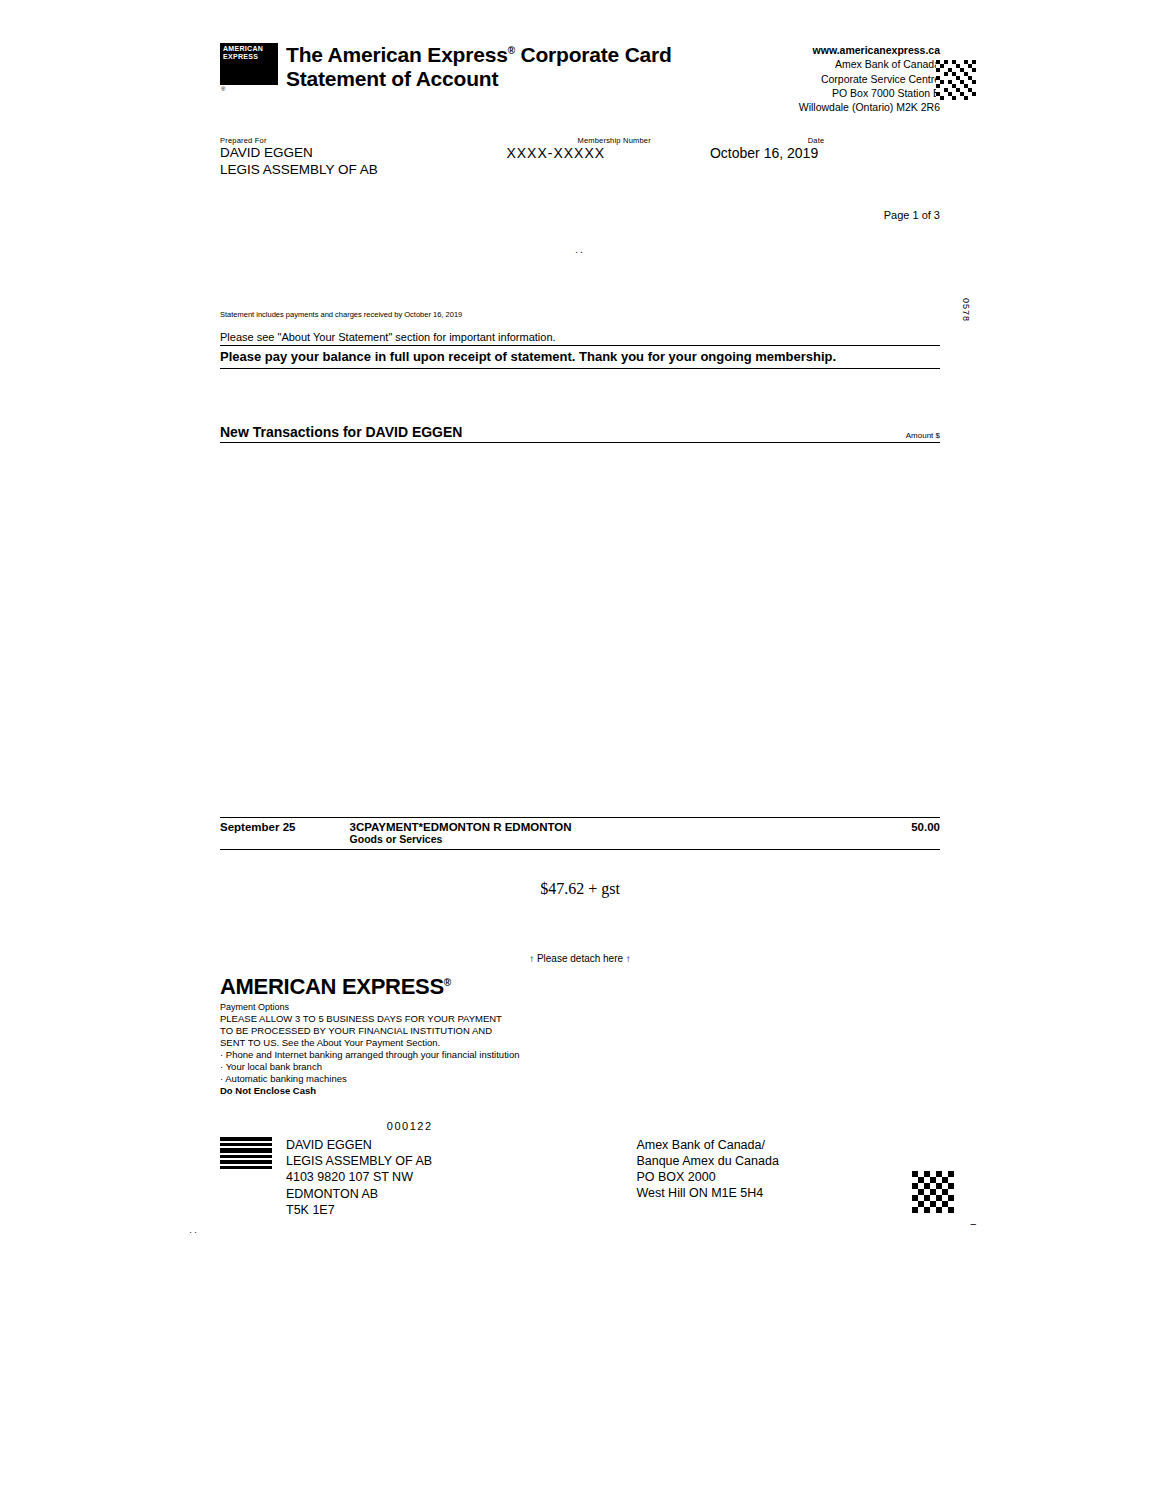AMERICAN EXPRESS ®
The American Express® Corporate Card
Statement of Account
www.americanexpress.ca
Amex Bank of Canada
Corporate Service Centre
PO Box 7000 Station B
Willowdale (Ontario) M2K 2R6
Prepared For
DAVID EGGEN
LEGIS ASSEMBLY OF AB
Membership Number
XXXX-XXXXX
Date
October 16, 2019
Page 1 of 3
..
Statement includes payments and charges received by October 16, 2019
Please see "About Your Statement" section for important information.
Please pay your balance in full upon receipt of statement. Thank you for your ongoing membership.
0578
New Transactions for DAVID EGGEN
Amount $
September 25
3CPAYMENT*EDMONTON R EDMONTON
Goods or Services
50.00
$47.62 + gst
↑ Please detach here ↑
AMERICAN EXPRESS®
Payment Options
PLEASE ALLOW 3 TO 5 BUSINESS DAYS FOR YOUR PAYMENT
TO BE PROCESSED BY YOUR FINANCIAL INSTITUTION AND
SENT TO US. See the About Your Payment Section.
· Phone and Internet banking arranged through your financial institution
· Your local bank branch
· Automatic banking machines
Do Not Enclose Cash
000122
DAVID EGGEN
LEGIS ASSEMBLY OF AB
4103 9820 107 ST NW
EDMONTON AB
T5K 1E7
Amex Bank of Canada/
Banque Amex du Canada
PO BOX 2000
West Hill ON M1E 5H4
. .
−